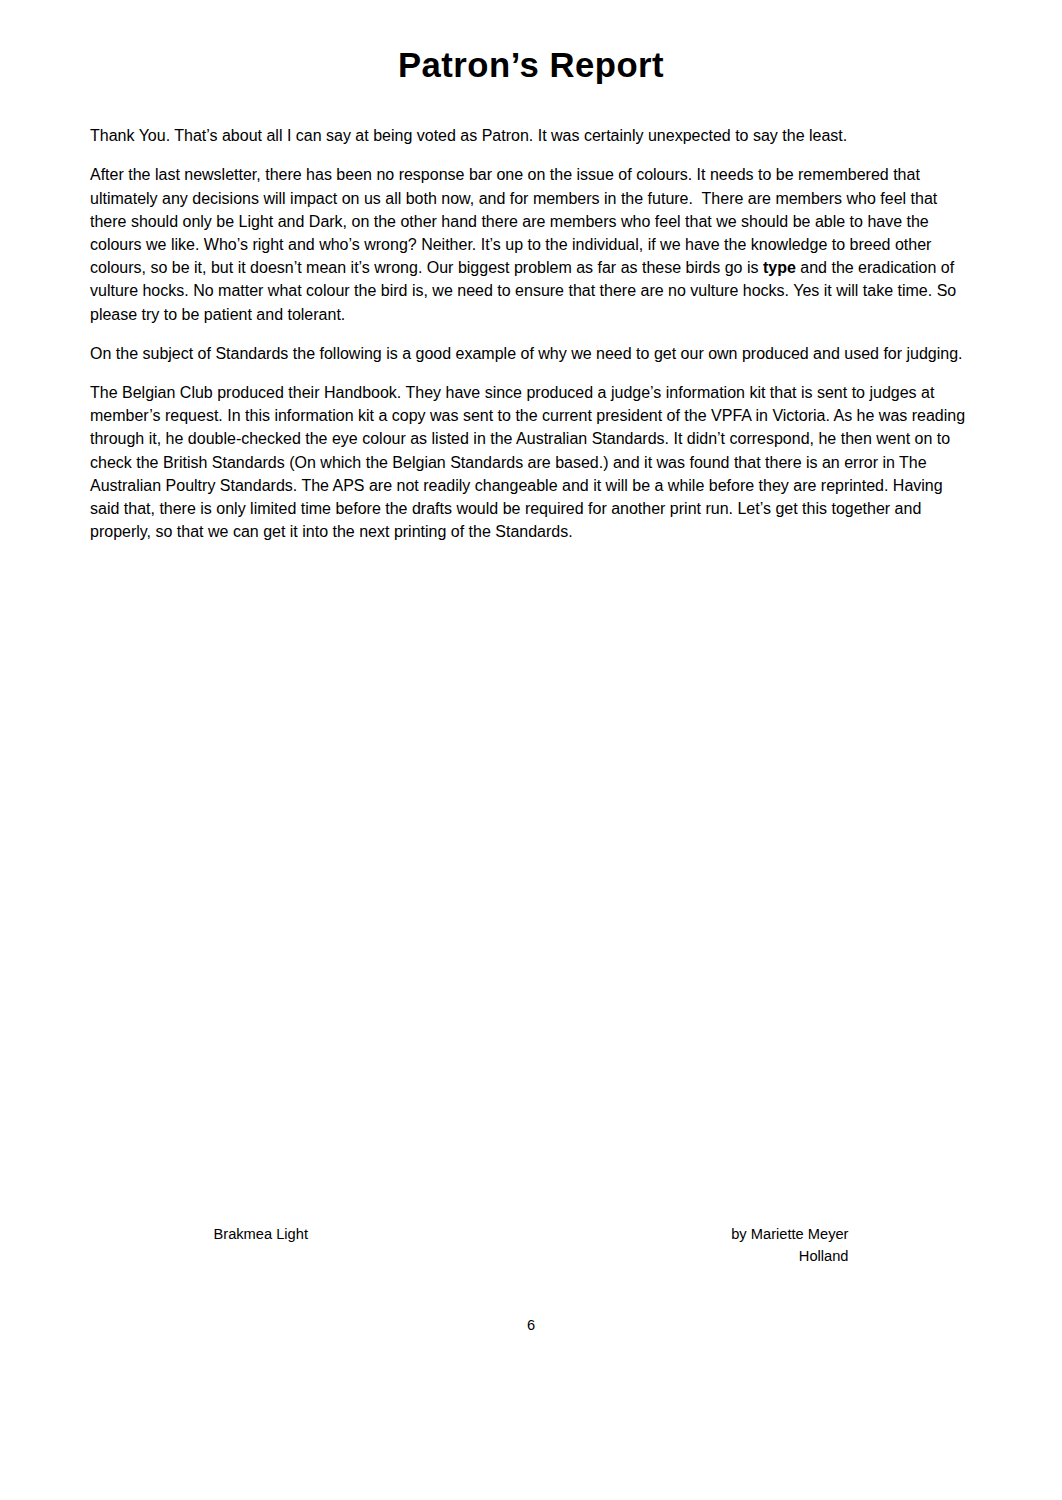Patron’s Report
Thank You. That’s about all I can say at being voted as Patron. It was certainly unexpected to say the least.
After the last newsletter, there has been no response bar one on the issue of colours. It needs to be remembered that ultimately any decisions will impact on us all both now, and for members in the future. There are members who feel that there should only be Light and Dark, on the other hand there are members who feel that we should be able to have the colours we like. Who’s right and who’s wrong? Neither. It’s up to the individual, if we have the knowledge to breed other colours, so be it, but it doesn’t mean it’s wrong. Our biggest problem as far as these birds go is type and the eradication of vulture hocks. No matter what colour the bird is, we need to ensure that there are no vulture hocks. Yes it will take time. So please try to be patient and tolerant.
On the subject of Standards the following is a good example of why we need to get our own produced and used for judging.
The Belgian Club produced their Handbook. They have since produced a judge’s information kit that is sent to judges at member’s request. In this information kit a copy was sent to the current president of the VPFA in Victoria. As he was reading through it, he double-checked the eye colour as listed in the Australian Standards. It didn’t correspond, he then went on to check the British Standards (On which the Belgian Standards are based.) and it was found that there is an error in The Australian Poultry Standards. The APS are not readily changeable and it will be a while before they are reprinted. Having said that, there is only limited time before the drafts would be required for another print run. Let’s get this together and properly, so that we can get it into the next printing of the Standards.
Brakmea Light by Mariette Meyer
Holland
6